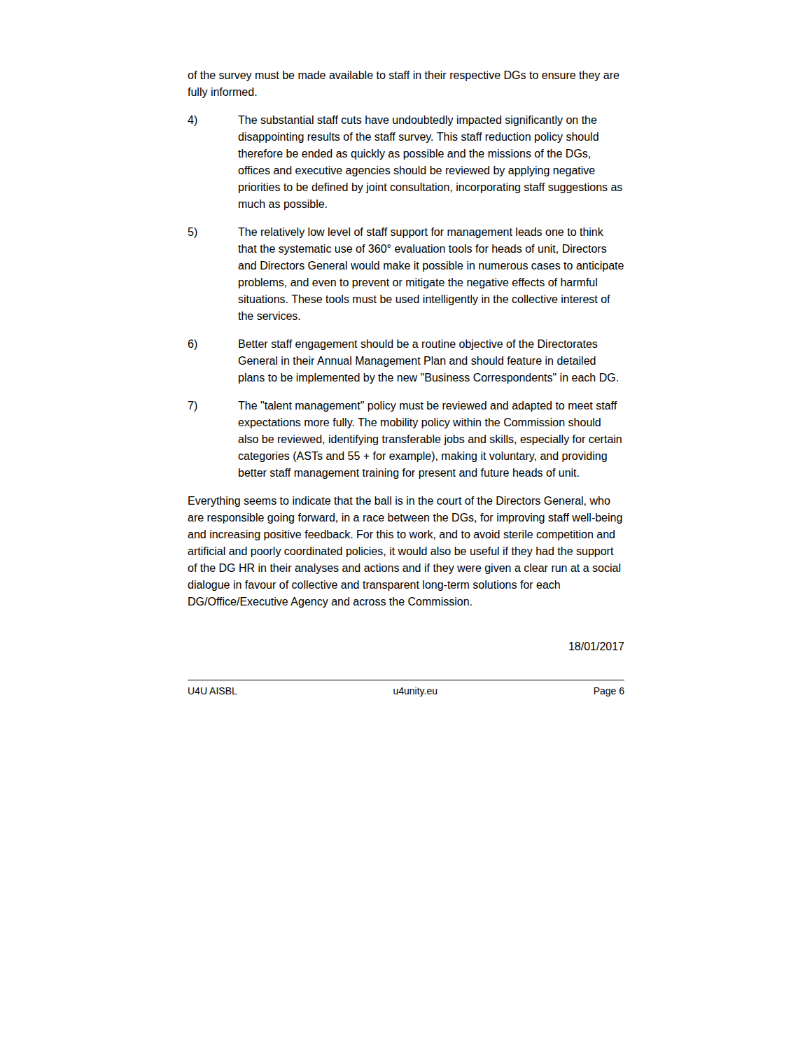of the survey must be made available to staff in their respective DGs to ensure they are fully informed.
4) The substantial staff cuts have undoubtedly impacted significantly on the disappointing results of the staff survey. This staff reduction policy should therefore be ended as quickly as possible and the missions of the DGs, offices and executive agencies should be reviewed by applying negative priorities to be defined by joint consultation, incorporating staff suggestions as much as possible.
5) The relatively low level of staff support for management leads one to think that the systematic use of 360° evaluation tools for heads of unit, Directors and Directors General would make it possible in numerous cases to anticipate problems, and even to prevent or mitigate the negative effects of harmful situations. These tools must be used intelligently in the collective interest of the services.
6) Better staff engagement should be a routine objective of the Directorates General in their Annual Management Plan and should feature in detailed plans to be implemented by the new "Business Correspondents" in each DG.
7) The "talent management" policy must be reviewed and adapted to meet staff expectations more fully. The mobility policy within the Commission should also be reviewed, identifying transferable jobs and skills, especially for certain categories (ASTs and 55 + for example), making it voluntary, and providing better staff management training for present and future heads of unit.
Everything seems to indicate that the ball is in the court of the Directors General, who are responsible going forward, in a race between the DGs, for improving staff well-being and increasing positive feedback. For this to work, and to avoid sterile competition and artificial and poorly coordinated policies, it would also be useful if they had the support of the DG HR in their analyses and actions and if they were given a clear run at a social dialogue in favour of collective and transparent long-term solutions for each DG/Office/Executive Agency and across the Commission.
18/01/2017
U4U AISBL u4unity.eu Page 6